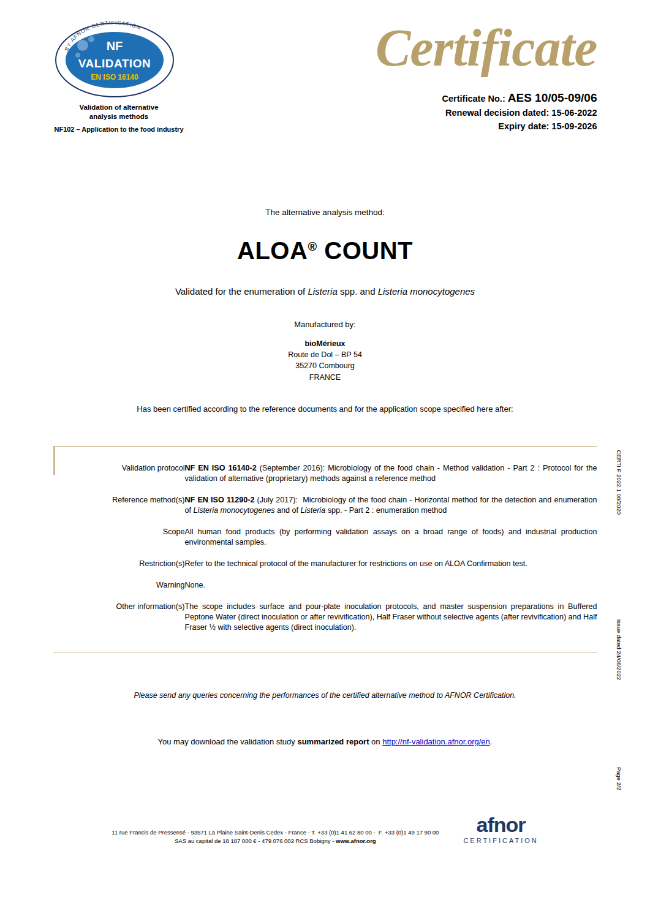BY AFNOR CERTIFICATION NF VALIDATION EN ISO 16140
Validation of alternative
analysis methods
NF102 – Application to the food industry
Certificate
Certificate No.: AES 10/05-09/06
Renewal decision dated: 15-06-2022
Expiry date: 15-09-2026
The alternative analysis method:
ALOA® COUNT
Validated for the enumeration of Listeria spp. and Listeria monocytogenes
Manufactured by:
bioMérieux
Route de Dol – BP 54
35270 Combourg
FRANCE
Has been certified according to the reference documents and for the application scope specified here after:
| Validation protocol | NF EN ISO 16140-2 (September 2016): Microbiology of the food chain - Method validation - Part 2 : Protocol for the validation of alternative (proprietary) methods against a reference method |
| Reference method(s) | NF EN ISO 11290-2 (July 2017): Microbiology of the food chain - Horizontal method for the detection and enumeration of Listeria monocytogenes and of Listeria spp. - Part 2 : enumeration method |
| Scope | All human food products (by performing validation assays on a broad range of foods) and industrial production environmental samples. |
| Restriction(s) | Refer to the technical protocol of the manufacturer for restrictions on use on ALOA Confirmation test. |
| Warning | None. |
| Other information(s) | The scope includes surface and pour-plate inoculation protocols, and master suspension preparations in Buffered Peptone Water (direct inoculation or after revivification), Half Fraser without selective agents (after revivification) and Half Fraser ½ with selective agents (direct inoculation). |
Please send any queries concerning the performances of the certified alternative method to AFNOR Certification.
You may download the validation study summarized report on http://nf-validation.afnor.org/en.
CERTI F 2022.1 08/2020
Issue dated 24/06/2022
Page 2/2
11 rue Francis de Pressensé - 93571 La Plaine Saint-Denis Cedex - France - T. +33 (0)1 41 62 80 00 - F. +33 (0)1 49 17 90 00
SAS au capital de 18 187 000 € - 479 076 002 RCS Bobigny - www.afnor.org
afnor
CERTIFICATION